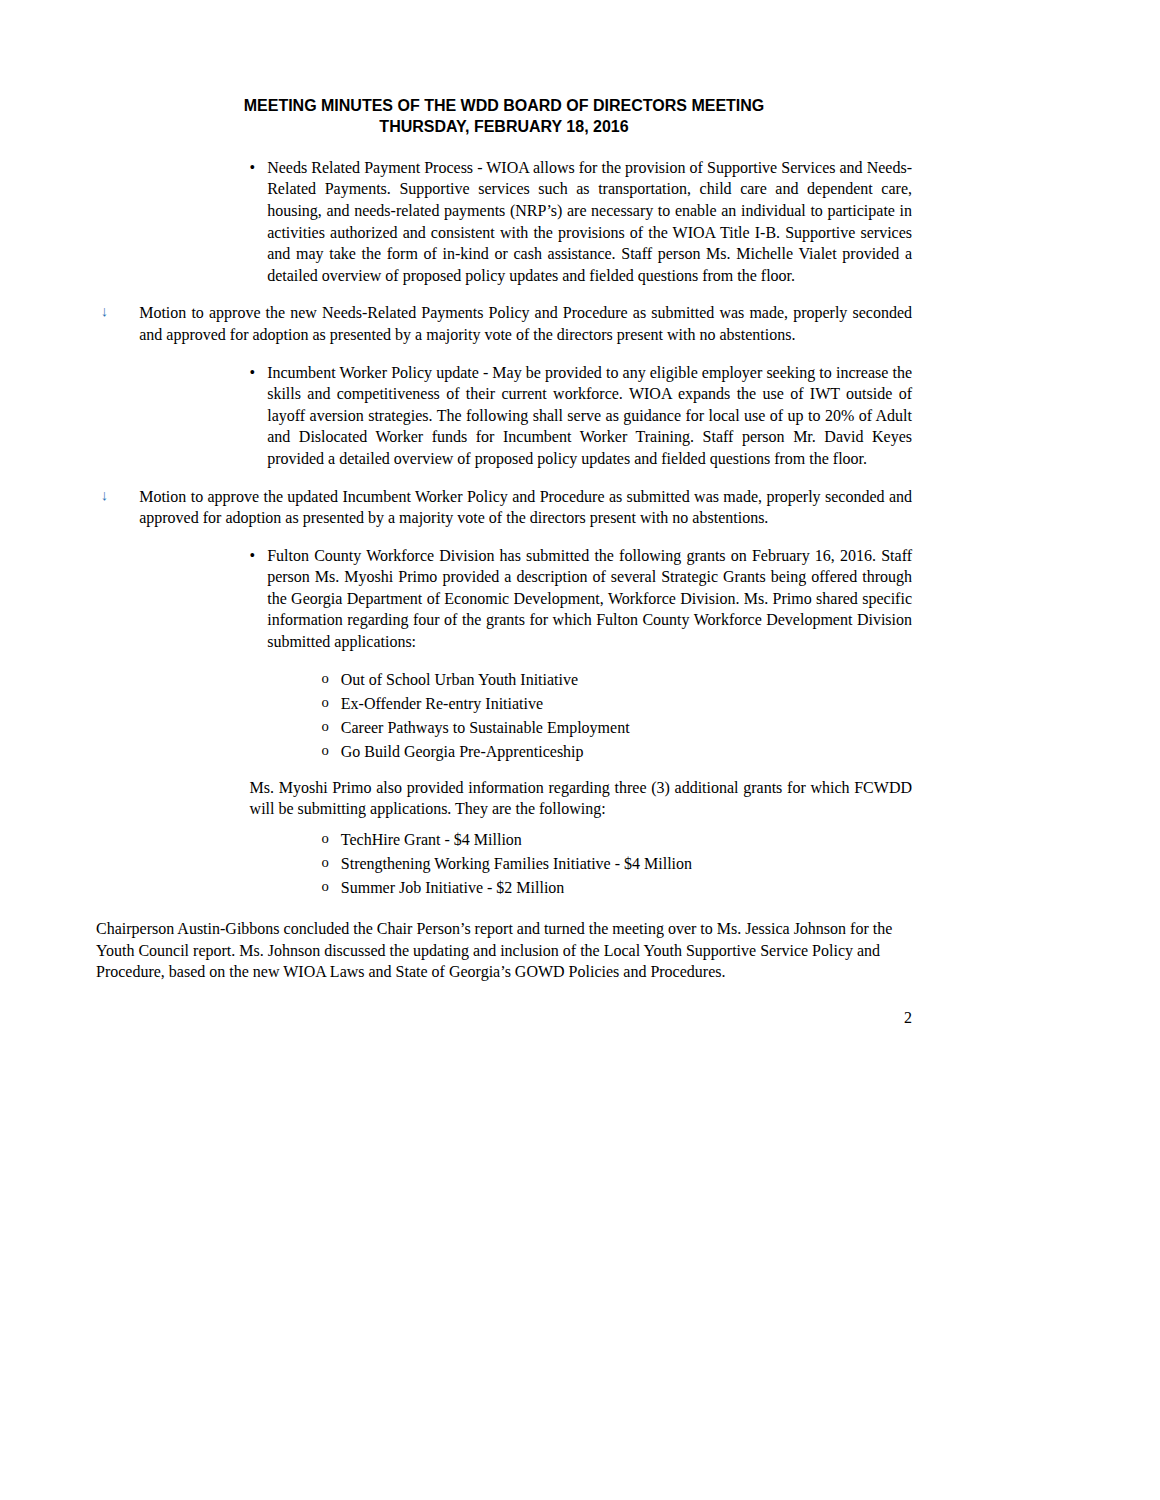MEETING MINUTES OF THE WDD BOARD OF DIRECTORS MEETING
THURSDAY, FEBRUARY 18, 2016
Needs Related Payment Process - WIOA allows for the provision of Supportive Services and Needs-Related Payments. Supportive services such as transportation, child care and dependent care, housing, and needs-related payments (NRP’s) are necessary to enable an individual to participate in activities authorized and consistent with the provisions of the WIOA Title I-B. Supportive services and may take the form of in-kind or cash assistance. Staff person Ms. Michelle Vialet provided a detailed overview of proposed policy updates and fielded questions from the floor.
Motion to approve the new Needs-Related Payments Policy and Procedure as submitted was made, properly seconded and approved for adoption as presented by a majority vote of the directors present with no abstentions.
Incumbent Worker Policy update - May be provided to any eligible employer seeking to increase the skills and competitiveness of their current workforce. WIOA expands the use of IWT outside of layoff aversion strategies. The following shall serve as guidance for local use of up to 20% of Adult and Dislocated Worker funds for Incumbent Worker Training. Staff person Mr. David Keyes provided a detailed overview of proposed policy updates and fielded questions from the floor.
Motion to approve the updated Incumbent Worker Policy and Procedure as submitted was made, properly seconded and approved for adoption as presented by a majority vote of the directors present with no abstentions.
Fulton County Workforce Division has submitted the following grants on February 16, 2016. Staff person Ms. Myoshi Primo provided a description of several Strategic Grants being offered through the Georgia Department of Economic Development, Workforce Division. Ms. Primo shared specific information regarding four of the grants for which Fulton County Workforce Development Division submitted applications:
Out of School Urban Youth Initiative
Ex-Offender Re-entry Initiative
Career Pathways to Sustainable Employment
Go Build Georgia Pre-Apprenticeship
Ms. Myoshi Primo also provided information regarding three (3) additional grants for which FCWDD will be submitting applications. They are the following:
TechHire Grant - $4 Million
Strengthening Working Families Initiative - $4 Million
Summer Job Initiative - $2 Million
Chairperson Austin-Gibbons concluded the Chair Person’s report and turned the meeting over to Ms. Jessica Johnson for the Youth Council report. Ms. Johnson discussed the updating and inclusion of the Local Youth Supportive Service Policy and Procedure, based on the new WIOA Laws and State of Georgia’s GOWD Policies and Procedures.
2